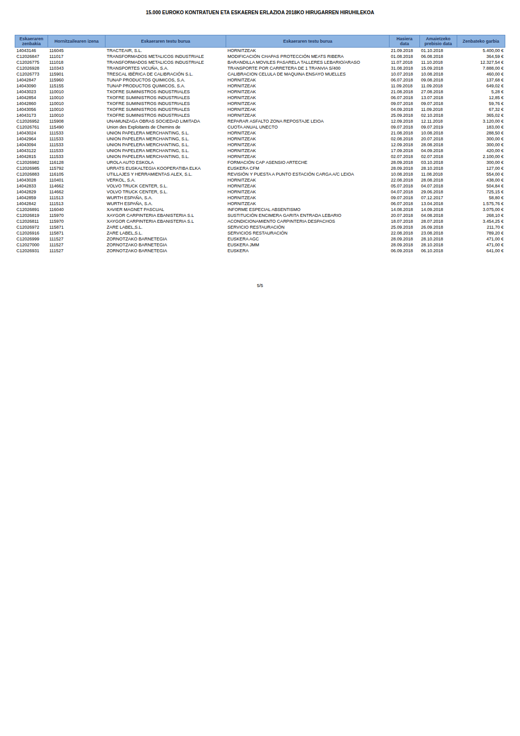15.000 EUROKO KONTRATUEN ETA ESKAEREN ERLAZIOA 2018KO HIRUGARREN HIRUHILEKOA
| Eskaeraren zenbakia | Hornitzailearen izena | Eskaeraren testu burua | Eskaeraren testu burua | Hasiera data | Amaietzeko prebisio data | Zenbateko garbia |
| --- | --- | --- | --- | --- | --- | --- |
| 14043146 | 116045 | TRACTEAIR, S.L. | HORNITZEAK | 21.09.2018 | 01.10.2018 | 5.400,00 € |
| C12026847 | 111017 | TRANSFORMADOS METALICOS INDUSTRIALE | MODIFICACIÓN CHAPAS PROTECCIÓN MEATS RIBERA | 01.08.2018 | 06.08.2018 | 364,59 € |
| C12026775 | 111018 | TRANSFORMADOS METALICOS INDUSTRIALE | BARANDILLA MOVILES PASARELA TALLERES LEBARIO/ARASO | 11.07.2018 | 11.10.2018 | 12.327,54 € |
| C12026928 | 110343 | TRANSPORTES VICUÑA, S.A. | TRANSPORTE POR CARRETERA DE 1 TRANVIA S/400 | 31.08.2018 | 15.09.2018 | 7.888,00 € |
| C12026773 | 115901 | TRESCAL IBÉRICA DE CALIBRACIÓN S.L. | CALIBRACION CELULA DE MAQUINA ENSAYO MUELLES | 10.07.2018 | 10.08.2018 | 460,00 € |
| 14042847 | 115960 | TUNAP PRODUCTOS QUIMICOS, S.A. | HORNITZEAK | 06.07.2018 | 09.08.2018 | 137,68 € |
| 14043090 | 115155 | TUNAP PRODUCTOS QUIMICOS, S.A. | HORNITZEAK | 11.09.2018 | 11.09.2018 | 649,02 € |
| 14043023 | 110010 | TXOFRE SUMINISTROS INDUSTRIALES | HORNITZEAK | 21.08.2018 | 27.08.2018 | 5,28 € |
| 14042854 | 110010 | TXOFRE SUMINISTROS INDUSTRIALES | HORNITZEAK | 06.07.2018 | 13.07.2018 | 12,85 € |
| 14042860 | 110010 | TXOFRE SUMINISTROS INDUSTRIALES | HORNITZEAK | 09.07.2018 | 09.07.2018 | 59,76 € |
| 14043056 | 110010 | TXOFRE SUMINISTROS INDUSTRIALES | HORNITZEAK | 04.09.2018 | 11.09.2018 | 67,32 € |
| 14043173 | 110010 | TXOFRE SUMINISTROS INDUSTRIALES | HORNITZEAK | 25.09.2018 | 02.10.2018 | 365,02 € |
| C12026952 | 115908 | UNAMUNZAGA OBRAS SOCIEDAD LIMITADA | REPARAR ASFALTO ZONA REPOSTAJE LEIOA | 12.09.2018 | 12.11.2018 | 3.120,00 € |
| C12026761 | 115490 | Union des Exploitants de Chemins de | CUOTA ANUAL UNECTO | 09.07.2018 | 09.07.2019 | 183,00 € |
| 14043024 | 111533 | UNION PAPELERA MERCHANTING, S.L. | HORNITZEAK | 21.08.2018 | 10.08.2018 | 288,50 € |
| 14042964 | 111533 | UNION PAPELERA MERCHANTING, S.L. | HORNITZEAK | 02.08.2018 | 20.07.2018 | 300,00 € |
| 14043094 | 111533 | UNION PAPELERA MERCHANTING, S.L. | HORNITZEAK | 12.09.2018 | 28.08.2018 | 300,00 € |
| 14043122 | 111533 | UNION PAPELERA MERCHANTING, S.L. | HORNITZEAK | 17.09.2018 | 04.09.2018 | 420,00 € |
| 14042815 | 111533 | UNION PAPELERA MERCHANTING, S.L. | HORNITZEAK | 02.07.2018 | 02.07.2018 | 2.100,00 € |
| C12026982 | 116128 | UROLA AUTO ESKOLA | FORMACIÓN CAP ASENSIO ARTECHE | 28.09.2018 | 03.10.2018 | 300,00 € |
| C12026985 | 115792 | URRATS EUSKALTEGIA KOOPERATIBA ELKA | EUSKERA CFM | 28.09.2018 | 28.10.2018 | 127,00 € |
| C12026883 | 116105 | UTILLAJES Y HERRAMIENTAS ALEX, S.L. | REVISIÓN Y PUESTA A PUNTO ESTACIÓN CARGA A/C LEIOA | 10.08.2018 | 11.08.2018 | 554,00 € |
| 14043028 | 110401 | VERKOL, S.A. | HORNITZEAK | 22.08.2018 | 28.08.2018 | 438,00 € |
| 14042833 | 114662 | VOLVO TRUCK CENTER, S.L. | HORNITZEAK | 05.07.2018 | 04.07.2018 | 504,84 € |
| 14042829 | 114662 | VOLVO TRUCK CENTER, S.L. | HORNITZEAK | 04.07.2018 | 29.06.2018 | 725,15 € |
| 14042859 | 111513 | WURTH ESPAÑA, S.A. | HORNITZEAK | 09.07.2018 | 07.12.2017 | 58,80 € |
| 14042842 | 111513 | WURTH ESPAÑA, S.A. | HORNITZEAK | 06.07.2018 | 13.04.2018 | 1.575,76 € |
| C12026891 | 116040 | XAVIER MAGNET PASCUAL | INFORME ESPECIAL ABSENTISMO | 14.08.2018 | 14.09.2018 | 3.075,00 € |
| C12026819 | 115970 | XAYGOR CARPINTERIA EBANISTERIA S.L | SUSTITUCIÓN ENCIMERA GARITA ENTRADA LEBARIO | 20.07.2018 | 04.08.2018 | 268,10 € |
| C12026811 | 115970 | XAYGOR CARPINTERIA EBANISTERIA S.L | ACONDICIONAMIENTO CARPINTERIA DESPACHOS | 18.07.2018 | 28.07.2018 | 3.454,25 € |
| C12026972 | 115871 | ZARE LABEL,S.L. | SERVICIO RESTAURACIÓN | 25.09.2018 | 26.09.2018 | 211,70 € |
| C12026916 | 115871 | ZARE LABEL,S.L. | SERVICIOS RESTAURACIÓN | 22.08.2018 | 23.08.2018 | 789,20 € |
| C12026999 | 111527 | ZORNOTZAKO BARNETEGIA | EUSKERA AGC | 28.09.2018 | 28.10.2018 | 471,00 € |
| C12027000 | 111527 | ZORNOTZAKO BARNETEGIA | EUSKERA JMM | 28.09.2018 | 28.10.2018 | 471,00 € |
| C12026931 | 111527 | ZORNOTZAKO BARNETEGIA | EUSKERA | 06.09.2018 | 06.10.2018 | 641,00 € |
5/5